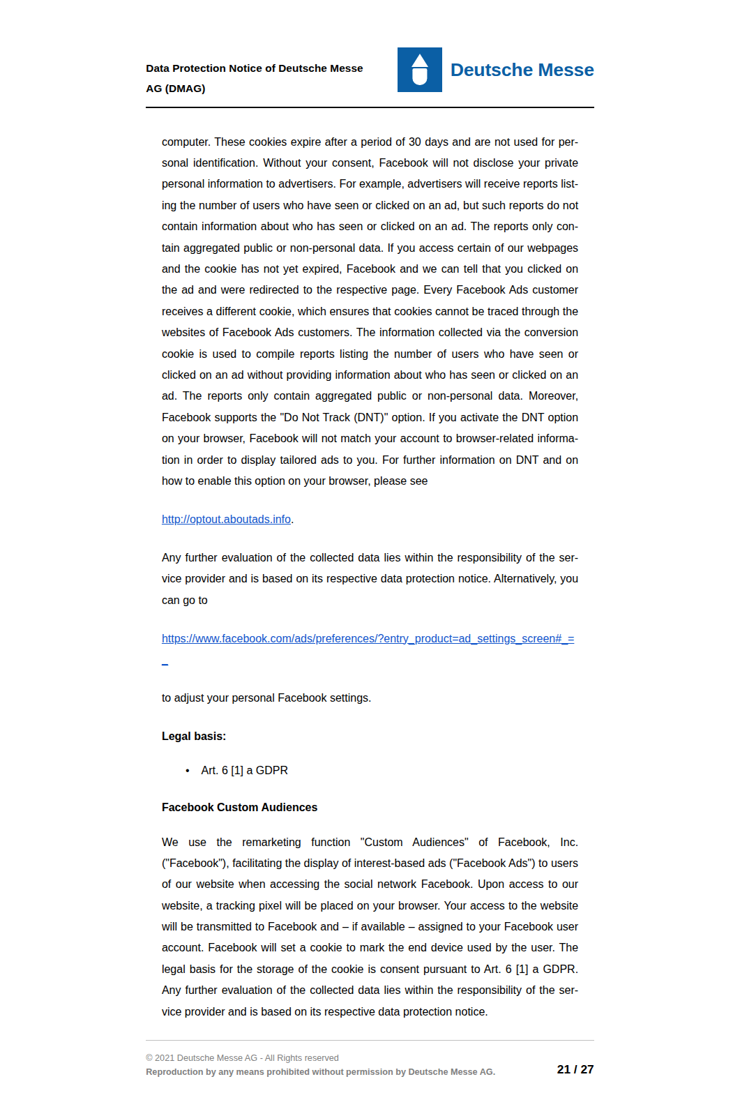Data Protection Notice of Deutsche Messe AG (DMAG)
Deutsche Messe
computer. These cookies expire after a period of 30 days and are not used for personal identification. Without your consent, Facebook will not disclose your private personal information to advertisers. For example, advertisers will receive reports listing the number of users who have seen or clicked on an ad, but such reports do not contain information about who has seen or clicked on an ad. The reports only contain aggregated public or non-personal data. If you access certain of our webpages and the cookie has not yet expired, Facebook and we can tell that you clicked on the ad and were redirected to the respective page. Every Facebook Ads customer receives a different cookie, which ensures that cookies cannot be traced through the websites of Facebook Ads customers. The information collected via the conversion cookie is used to compile reports listing the number of users who have seen or clicked on an ad without providing information about who has seen or clicked on an ad. The reports only contain aggregated public or non-personal data. Moreover, Facebook supports the "Do Not Track (DNT)" option. If you activate the DNT option on your browser, Facebook will not match your account to browser-related information in order to display tailored ads to you. For further information on DNT and on how to enable this option on your browser, please see
http://optout.aboutads.info.
Any further evaluation of the collected data lies within the responsibility of the service provider and is based on its respective data protection notice. Alternatively, you can go to
https://www.facebook.com/ads/preferences/?entry_product=ad_settings_screen#_=_
to adjust your personal Facebook settings.
Legal basis:
Art. 6 [1] a GDPR
Facebook Custom Audiences
We use the remarketing function "Custom Audiences" of Facebook, Inc. ("Facebook"), facilitating the display of interest-based ads ("Facebook Ads") to users of our website when accessing the social network Facebook. Upon access to our website, a tracking pixel will be placed on your browser. Your access to the website will be transmitted to Facebook and – if available – assigned to your Facebook user account. Facebook will set a cookie to mark the end device used by the user. The legal basis for the storage of the cookie is consent pursuant to Art. 6 [1] a GDPR. Any further evaluation of the collected data lies within the responsibility of the service provider and is based on its respective data protection notice.
© 2021 Deutsche Messe AG - All Rights reserved
Reproduction by any means prohibited without permission by Deutsche Messe AG.
21 / 27